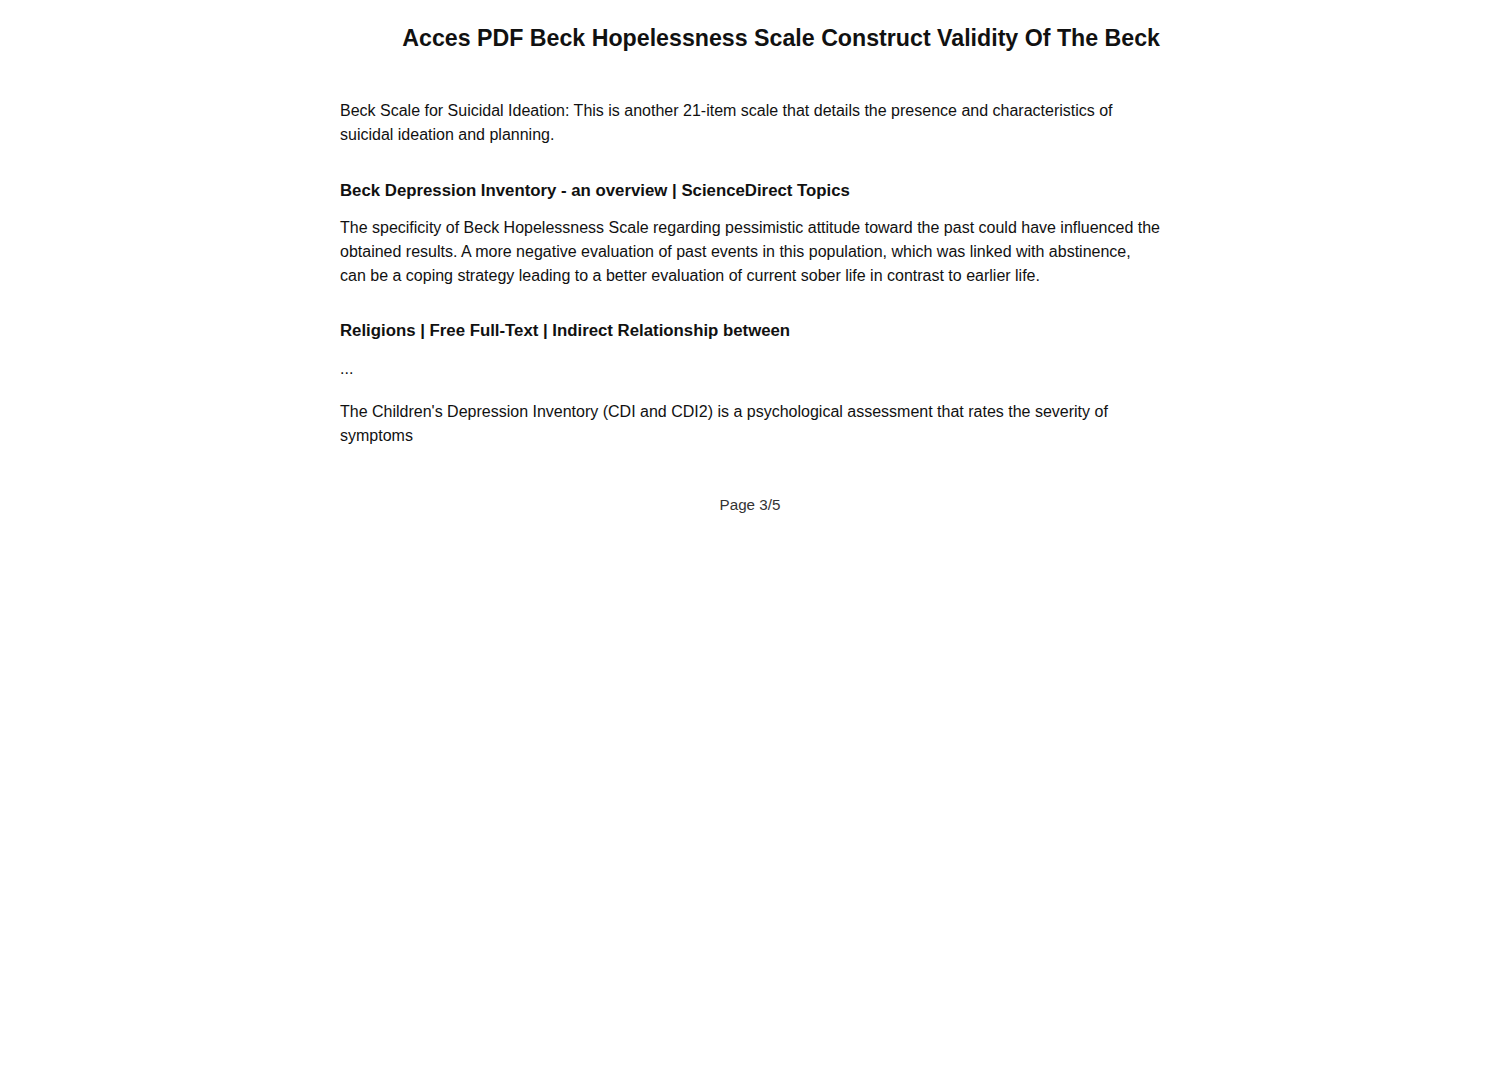Acces PDF Beck Hopelessness Scale Construct Validity Of The Beck
Beck Scale for Suicidal Ideation: This is another 21-item scale that details the presence and characteristics of suicidal ideation and planning.
Beck Depression Inventory - an overview | ScienceDirect Topics
The specificity of Beck Hopelessness Scale regarding pessimistic attitude toward the past could have influenced the obtained results. A more negative evaluation of past events in this population, which was linked with abstinence, can be a coping strategy leading to a better evaluation of current sober life in contrast to earlier life.
Religions | Free Full-Text | Indirect Relationship between
...
The Children's Depression Inventory (CDI and CDI2) is a psychological assessment that rates the severity of symptoms
Page 3/5